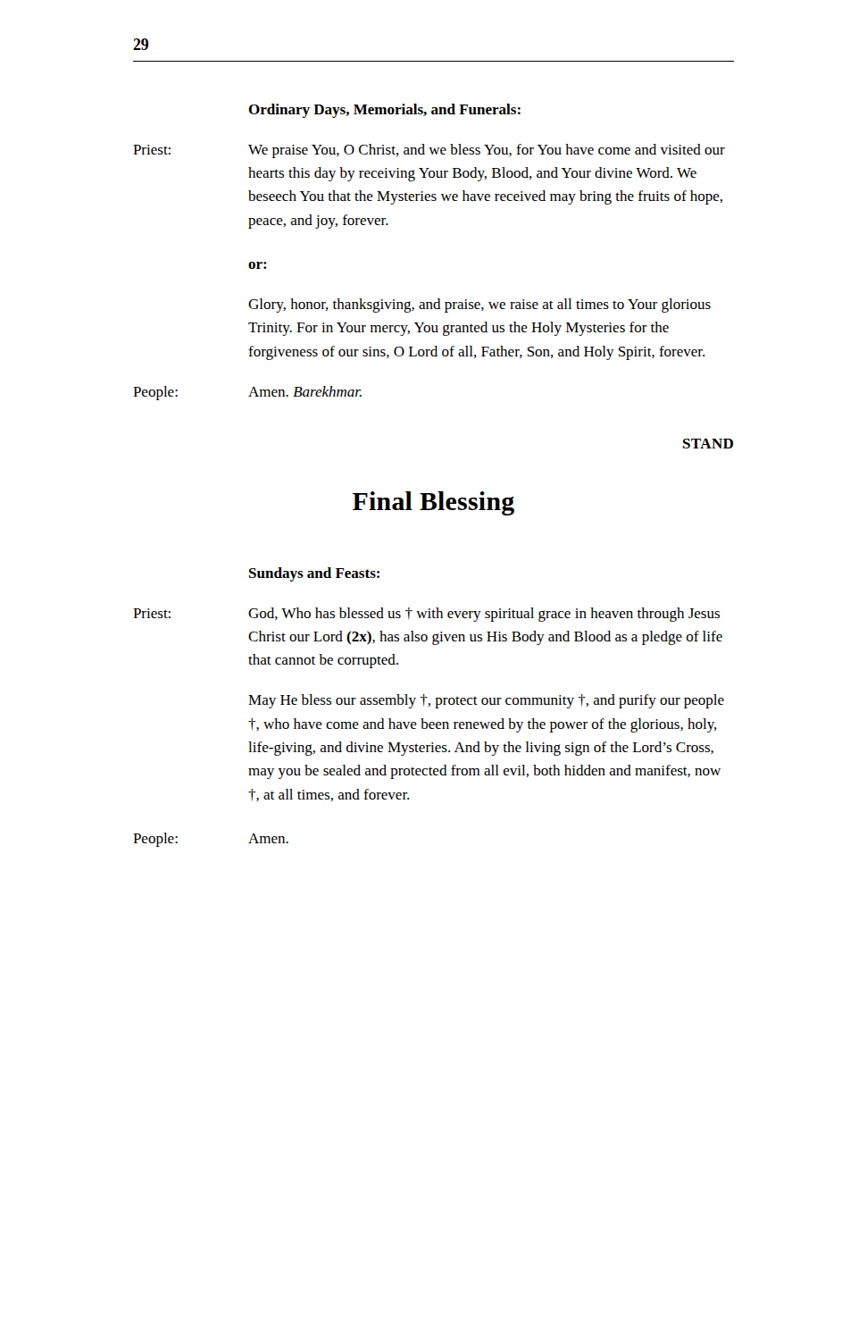29
Ordinary Days, Memorials, and Funerals:
Priest:
We praise You, O Christ, and we bless You, for You have come and visited our hearts this day by receiving Your Body, Blood, and Your divine Word. We beseech You that the Mysteries we have received may bring the fruits of hope, peace, and joy, forever.
or:
Glory, honor, thanksgiving, and praise, we raise at all times to Your glorious Trinity. For in Your mercy, You granted us the Holy Mysteries for the forgiveness of our sins, O Lord of all, Father, Son, and Holy Spirit, forever.
People:
Amen. Barekhmar.
STAND
Final Blessing
Sundays and Feasts:
Priest:
God, Who has blessed us † with every spiritual grace in heaven through Jesus Christ our Lord (2x), has also given us His Body and Blood as a pledge of life that cannot be corrupted.
May He bless our assembly †, protect our community †, and purify our people †, who have come and have been renewed by the power of the glorious, holy, life-giving, and divine Mysteries. And by the living sign of the Lord’s Cross, may you be sealed and protected from all evil, both hidden and manifest, now †, at all times, and forever.
People:
Amen.